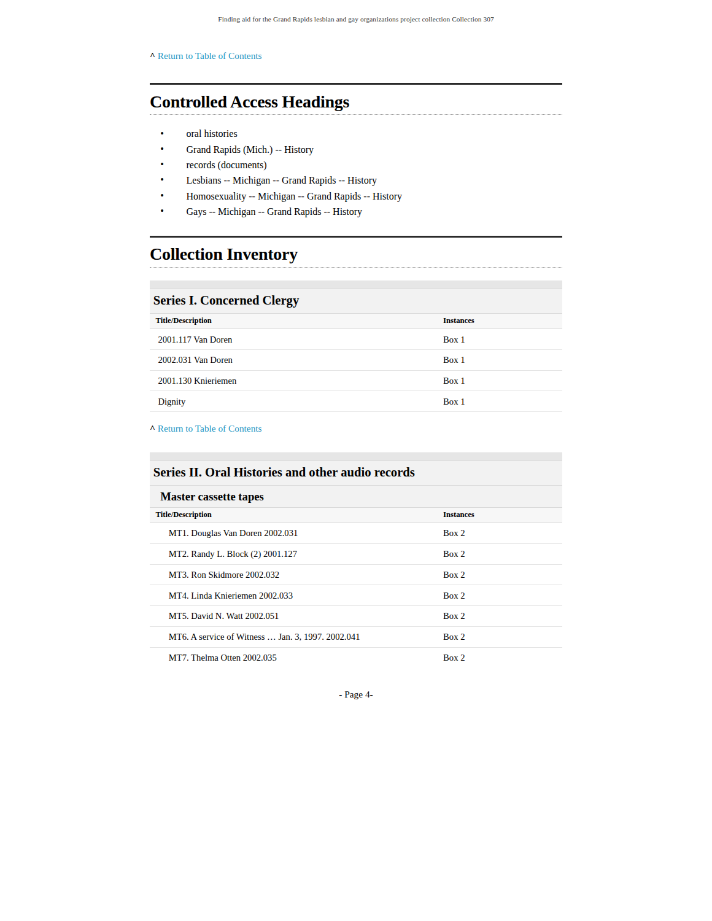Finding aid for the Grand Rapids lesbian and gay organizations project collection Collection 307
^ Return to Table of Contents
Controlled Access Headings
oral histories
Grand Rapids (Mich.) -- History
records (documents)
Lesbians -- Michigan -- Grand Rapids -- History
Homosexuality -- Michigan -- Grand Rapids -- History
Gays -- Michigan -- Grand Rapids -- History
Collection Inventory
| Series I. Concerned Clergy | |
| Title/Description | Instances | |
| 2001.117 Van Doren | Box 1 | |
| 2002.031 Van Doren | Box 1 | |
| 2001.130 Knieriemen | Box 1 | |
| Dignity | Box 1 | |
^ Return to Table of Contents
| Series II. Oral Histories and other audio records | |
| Master cassette tapes | |
| Title/Description | Instances | |
| MT1. Douglas Van Doren 2002.031 | Box 2 | |
| MT2. Randy L. Block (2) 2001.127 | Box 2 | |
| MT3. Ron Skidmore 2002.032 | Box 2 | |
| MT4. Linda Knieriemen 2002.033 | Box 2 | |
| MT5. David N. Watt 2002.051 | Box 2 | |
| MT6. A service of Witness … Jan. 3, 1997. 2002.041 | Box 2 | |
| MT7. Thelma Otten 2002.035 | Box 2 | |
- Page 4-